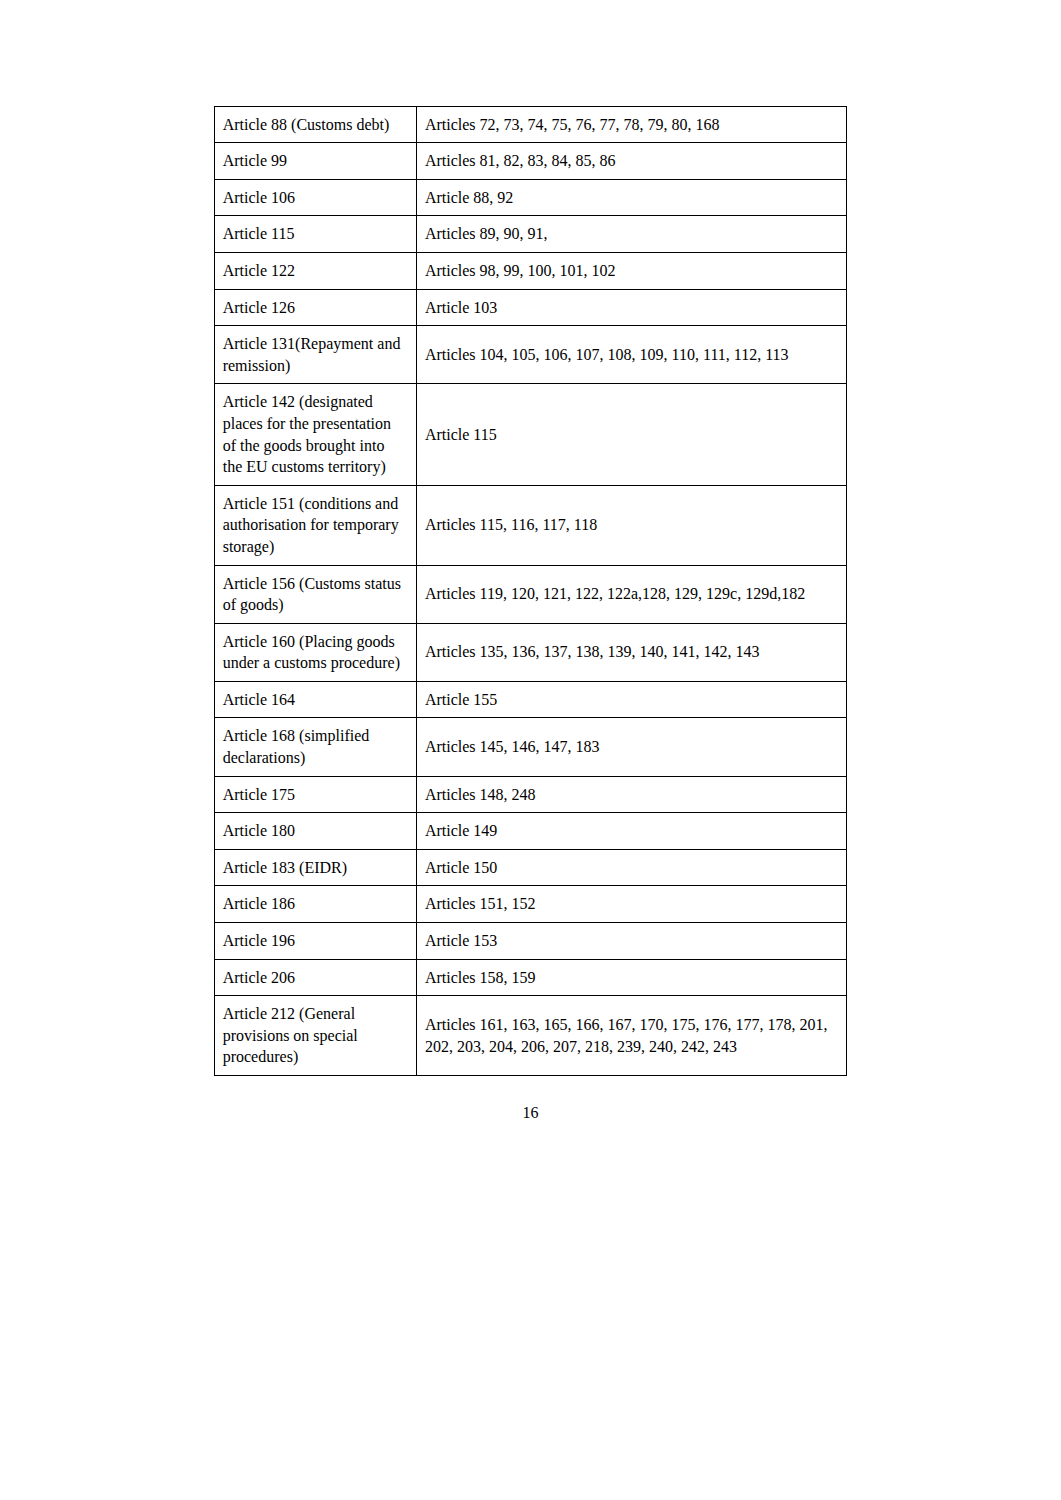| Article 88 (Customs debt) | Articles 72, 73, 74, 75, 76, 77, 78, 79, 80, 168 |
| Article 99 | Articles 81, 82, 83, 84, 85, 86 |
| Article 106 | Article 88, 92 |
| Article 115 | Articles 89, 90, 91, |
| Article 122 | Articles 98, 99, 100, 101, 102 |
| Article 126 | Article 103 |
| Article 131(Repayment and remission) | Articles 104, 105, 106, 107, 108, 109, 110, 111, 112, 113 |
| Article 142 (designated places for the presentation of the goods brought into the EU customs territory) | Article 115 |
| Article 151 (conditions and authorisation for temporary storage) | Articles 115, 116, 117, 118 |
| Article 156 (Customs status of goods) | Articles 119, 120, 121, 122, 122a,128, 129, 129c, 129d,182 |
| Article 160 (Placing goods under a customs procedure) | Articles 135, 136, 137, 138, 139, 140, 141, 142, 143 |
| Article 164 | Article 155 |
| Article 168 (simplified declarations) | Articles 145, 146, 147, 183 |
| Article 175 | Articles 148, 248 |
| Article 180 | Article 149 |
| Article 183 (EIDR) | Article 150 |
| Article 186 | Articles 151, 152 |
| Article 196 | Article 153 |
| Article 206 | Articles 158, 159 |
| Article 212 (General provisions on special procedures) | Articles 161, 163, 165, 166, 167, 170, 175, 176, 177, 178, 201, 202, 203, 204, 206, 207, 218, 239, 240, 242, 243 |
16